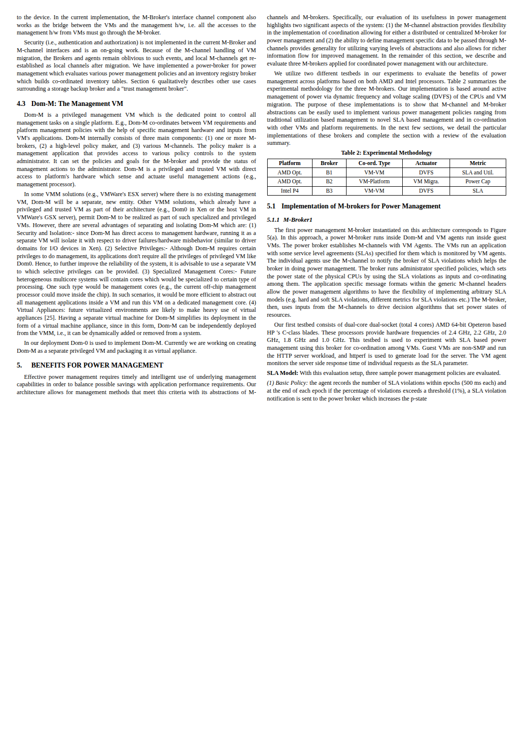to the device. In the current implementation, the M-Broker's interface channel component also works as the bridge between the VMs and the management h/w, i.e. all the accesses to the management h/w from VMs must go through the M-broker.
Security (i.e., authentication and authorization) is not implemented in the current M-Broker and M-channel interfaces and is an on-going work. Because of the M-channel handling of VM migration, the Brokers and agents remain oblivious to such events, and local M-channels get re-established as local channels after migration. We have implemented a power-broker for power management which evaluates various power management policies and an inventory registry broker which builds co-ordinated inventory tables. Section 6 qualitatively describes other use cases surrounding a storage backup broker and a "trust management broker".
4.3 Dom-M: The Management VM
Dom-M is a privileged management VM which is the dedicated point to control all management tasks on a single platform. E.g., Dom-M co-ordinates between VM requirements and platform management policies with the help of specific management hardware and inputs from VM's applications. Dom-M internally consists of three main components: (1) one or more M-brokers, (2) a high-level policy maker, and (3) various M-channels. The policy maker is a management application that provides access to various policy controls to the system administrator. It can set the policies and goals for the M-broker and provide the status of management actions to the administrator. Dom-M is a privileged and trusted VM with direct access to platform's hardware which sense and actuate useful management actions (e.g., management processor).
In some VMM solutions (e.g., VMWare's ESX server) where there is no existing management VM, Dom-M will be a separate, new entity. Other VMM solutions, which already have a privileged and trusted VM as part of their architecture (e.g., Dom0 in Xen or the host VM in VMWare's GSX server), permit Dom-M to be realized as part of such specialized and privileged VMs. However, there are several advantages of separating and isolating Dom-M which are: (1) Security and Isolation:- since Dom-M has direct access to management hardware, running it as a separate VM will isolate it with respect to driver failures/hardware misbehavior (similar to driver domains for I/O devices in Xen). (2) Selective Privileges:- Although Dom-M requires certain privileges to do management, its applications don't require all the privileges of privileged VM like Dom0. Hence, to further improve the reliability of the system, it is advisable to use a separate VM to which selective privileges can be provided. (3) Specialized Management Cores:- Future heterogeneous multicore systems will contain cores which would be specialized to certain type of processing. One such type would be management cores (e.g., the current off-chip management processor could move inside the chip). In such scenarios, it would be more efficient to abstract out all management applications inside a VM and run this VM on a dedicated management core. (4) Virtual Appliances: future virtualized environments are likely to make heavy use of virtual appliances [25]. Having a separate virtual machine for Dom-M simplifies its deployment in the form of a virtual machine appliance, since in this form, Dom-M can be independently deployed from the VMM, i.e., it can be dynamically added or removed from a system.
In our deployment Dom-0 is used to implement Dom-M. Currently we are working on creating Dom-M as a separate privileged VM and packaging it as virtual appliance.
5. BENEFITS FOR POWER MANAGEMENT
Effective power management requires timely and intelligent use of underlying management capabilities in order to balance possible savings with application performance requirements. Our architecture allows for management methods that meet this criteria with its abstractions of M-channels and M-brokers. Specifically, our evaluation of its usefulness in power management highlights two significant aspects of the system: (1) the M-channel abstraction provides flexibility in the implementation of coordination allowing for either a distributed or centralized M-broker for power management and (2) the ability to define management specific data to be passed through M-channels provides generality for utilizing varying levels of abstractions and also allows for richer information flow for improved management. In the remainder of this section, we describe and evaluate three M-brokers applied for coordinated power management with our architecture.
We utilize two different testbeds in our experiments to evaluate the benefits of power management across platforms based on both AMD and Intel processors. Table 2 summarizes the experimental methodology for the three M-brokers. Our implementation is based around active management of power via dynamic frequency and voltage scaling (DVFS) of the CPUs and VM migration. The purpose of these implementations is to show that M-channel and M-broker abstractions can be easily used to implement various power management policies ranging from traditional utilization based management to novel SLA based management and in co-ordination with other VMs and platform requirements. In the next few sections, we detail the particular implementations of these brokers and complete the section with a review of the evaluation summary.
Table 2: Experimental Methodology
| Platform | Broker | Co-ord. Type | Actuator | Metric |
| --- | --- | --- | --- | --- |
| AMD Opt. | B1 | VM-VM | DVFS | SLA and Util. |
| AMD Opt. | B2 | VM-Platform | VM Migra. | Power Cap |
| Intel P4 | B3 | VM-VM | DVFS | SLA |
5.1 Implementation of M-brokers for Power Management
5.1.1 M-Broker1
The first power management M-broker instantiated on this architecture corresponds to Figure 5(a). In this approach, a power M-broker runs inside Dom-M and VM agents run inside guest VMs. The power broker establishes M-channels with VM Agents. The VMs run an application with some service level agreements (SLAs) specified for them which is monitored by VM agents. The individual agents use the M-channel to notify the broker of SLA violations which helps the broker in doing power management. The broker runs administrator specified policies, which sets the power state of the physical CPUs by using the SLA violations as inputs and co-ordinating among them. The application specific message formats within the generic M-channel headers allow the power management algorithms to have the flexibility of implementing arbitrary SLA models (e.g. hard and soft SLA violations, different metrics for SLA violations etc.) The M-broker, then, uses inputs from the M-channels to drive decision algorithms that set power states of resources.
Our first testbed consists of dual-core dual-socket (total 4 cores) AMD 64-bit Opeteron based HP 's C-class blades. These processors provide hardware frequencies of 2.4 GHz, 2.2 GHz, 2.0 GHz, 1.8 GHz and 1.0 GHz. This testbed is used to experiment with SLA based power management using this broker for co-ordination among VMs. Guest VMs are non-SMP and run the HTTP server workload, and httperf is used to generate load for the server. The VM agent monitors the server side response time of individual requests as the SLA parameter.
SLA Model: With this evaluation setup, three sample power management policies are evaluated.
(1) Basic Policy: the agent records the number of SLA violations within epochs (500 ms each) and at the end of each epoch if the percentage of violations exceeds a threshold (1%), a SLA violation notification is sent to the power broker which increases the p-state